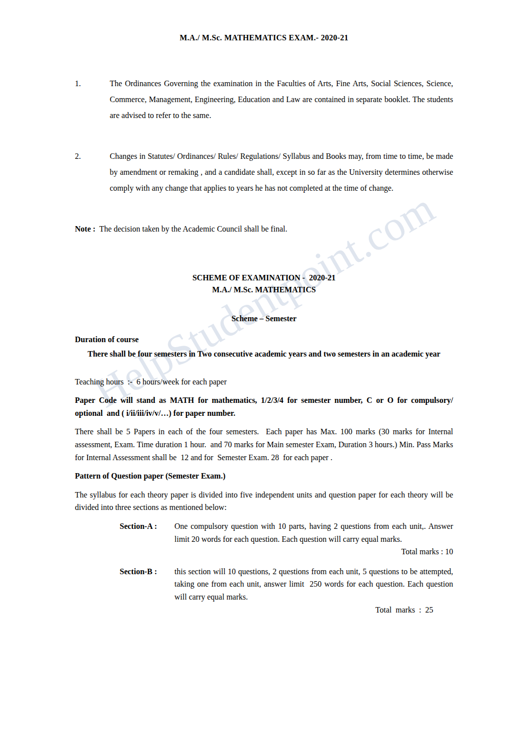HelpStudentpoint.com
M.A./ M.Sc. MATHEMATICS EXAM.- 2020-21
The Ordinances Governing the examination in the Faculties of Arts, Fine Arts, Social Sciences, Science, Commerce, Management, Engineering, Education and Law are contained in separate booklet. The students are advised to refer to the same.
Changes in Statutes/ Ordinances/ Rules/ Regulations/ Syllabus and Books may, from time to time, be made by amendment or remaking , and a candidate shall, except in so far as the University determines otherwise comply with any change that applies to years he has not completed at the time of change.
Note : The decision taken by the Academic Council shall be final.
SCHEME OF EXAMINATION - 2020-21
M.A./ M.Sc. MATHEMATICS
Scheme – Semester
Duration of course
There shall be four semesters in Two consecutive academic years and two semesters in an academic year
Teaching hours :- 6 hours/week for each paper
Paper Code will stand as MATH for mathematics, 1/2/3/4 for semester number, C or O for compulsory/ optional and ( i/ii/iii/iv/v/…) for paper number.
There shall be 5 Papers in each of the four semesters. Each paper has Max. 100 marks (30 marks for Internal assessment, Exam. Time duration 1 hour. and 70 marks for Main semester Exam, Duration 3 hours.) Min. Pass Marks for Internal Assessment shall be 12 and for Semester Exam. 28 for each paper .
Pattern of Question paper (Semester Exam.)
The syllabus for each theory paper is divided into five independent units and question paper for each theory will be divided into three sections as mentioned below:
Section-A :
One compulsory question with 10 parts, having 2 questions from each unit,. Answer limit 20 words for each question. Each question will carry equal marks. Total marks : 10
Section-B :
this section will 10 questions, 2 questions from each unit, 5 questions to be attempted, taking one from each unit, answer limit 250 words for each question. Each question will carry equal marks. Total marks : 25